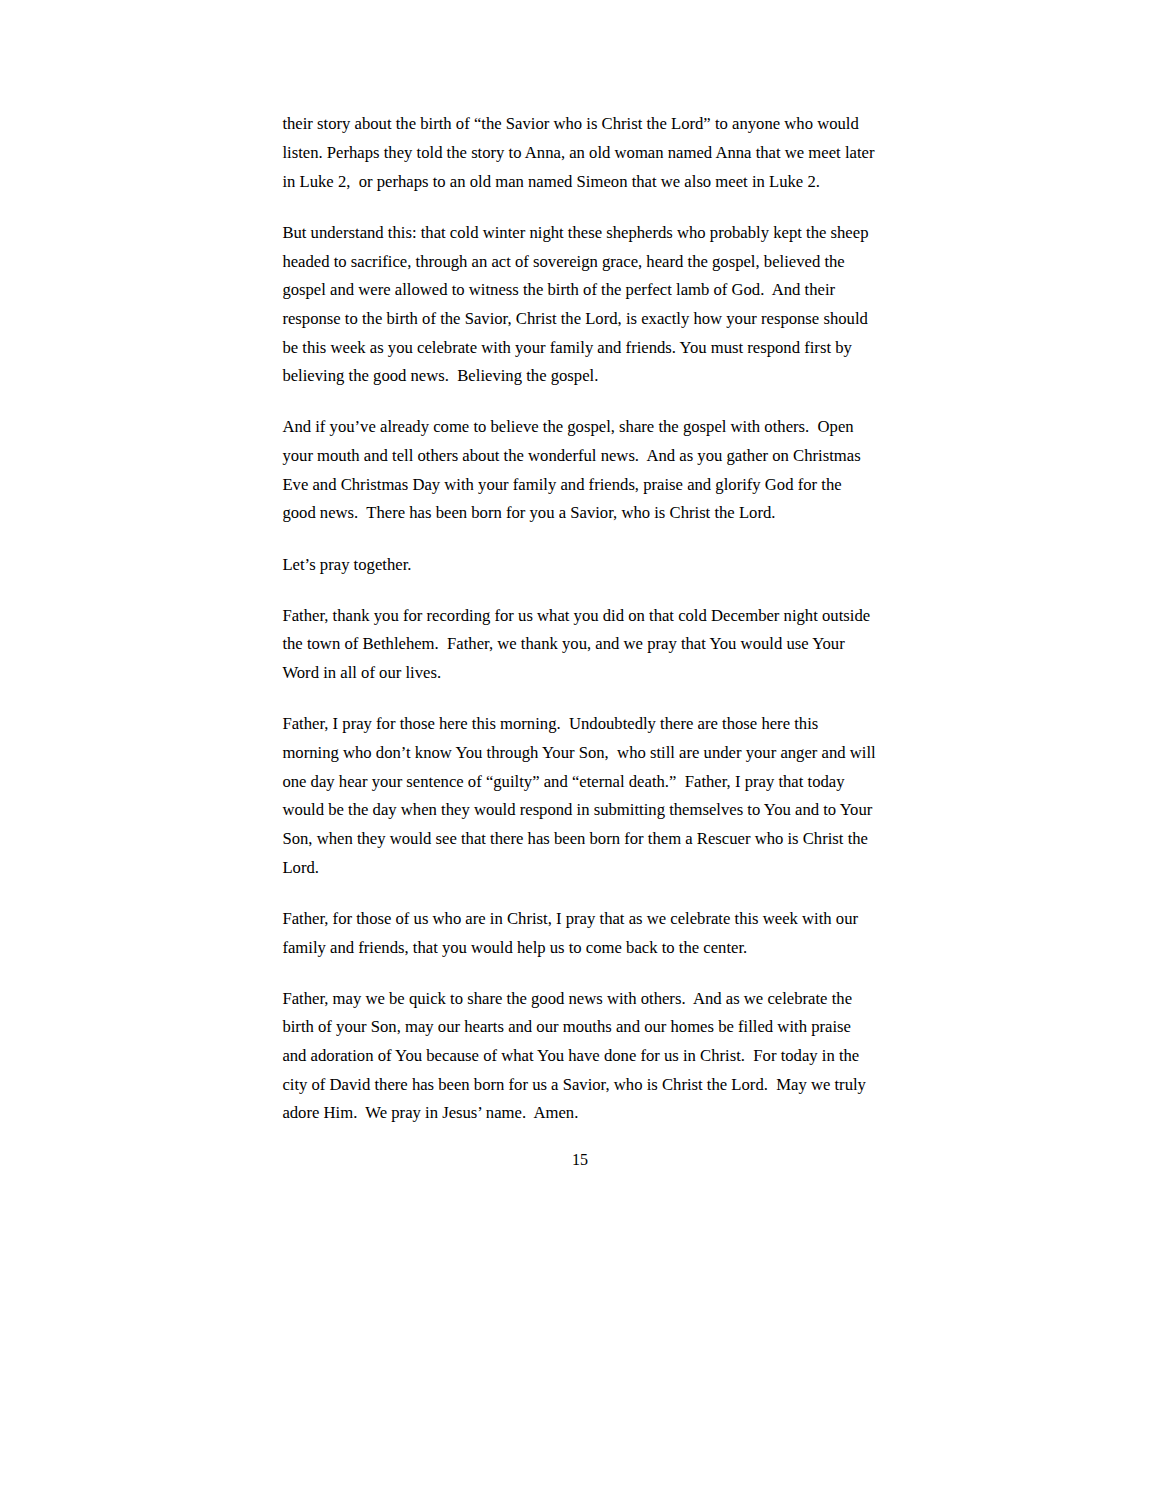their story about the birth of “the Savior who is Christ the Lord” to anyone who would listen. Perhaps they told the story to Anna, an old woman named Anna that we meet later in Luke 2, or perhaps to an old man named Simeon that we also meet in Luke 2.
But understand this: that cold winter night these shepherds who probably kept the sheep headed to sacrifice, through an act of sovereign grace, heard the gospel, believed the gospel and were allowed to witness the birth of the perfect lamb of God. And their response to the birth of the Savior, Christ the Lord, is exactly how your response should be this week as you celebrate with your family and friends. You must respond first by believing the good news. Believing the gospel.
And if you’ve already come to believe the gospel, share the gospel with others. Open your mouth and tell others about the wonderful news. And as you gather on Christmas Eve and Christmas Day with your family and friends, praise and glorify God for the good news. There has been born for you a Savior, who is Christ the Lord.
Let’s pray together.
Father, thank you for recording for us what you did on that cold December night outside the town of Bethlehem. Father, we thank you, and we pray that You would use Your Word in all of our lives.
Father, I pray for those here this morning. Undoubtedly there are those here this morning who don’t know You through Your Son, who still are under your anger and will one day hear your sentence of “guilty” and “eternal death.” Father, I pray that today would be the day when they would respond in submitting themselves to You and to Your Son, when they would see that there has been born for them a Rescuer who is Christ the Lord.
Father, for those of us who are in Christ, I pray that as we celebrate this week with our family and friends, that you would help us to come back to the center.
Father, may we be quick to share the good news with others. And as we celebrate the birth of your Son, may our hearts and our mouths and our homes be filled with praise and adoration of You because of what You have done for us in Christ. For today in the city of David there has been born for us a Savior, who is Christ the Lord. May we truly adore Him. We pray in Jesus’ name. Amen.
15